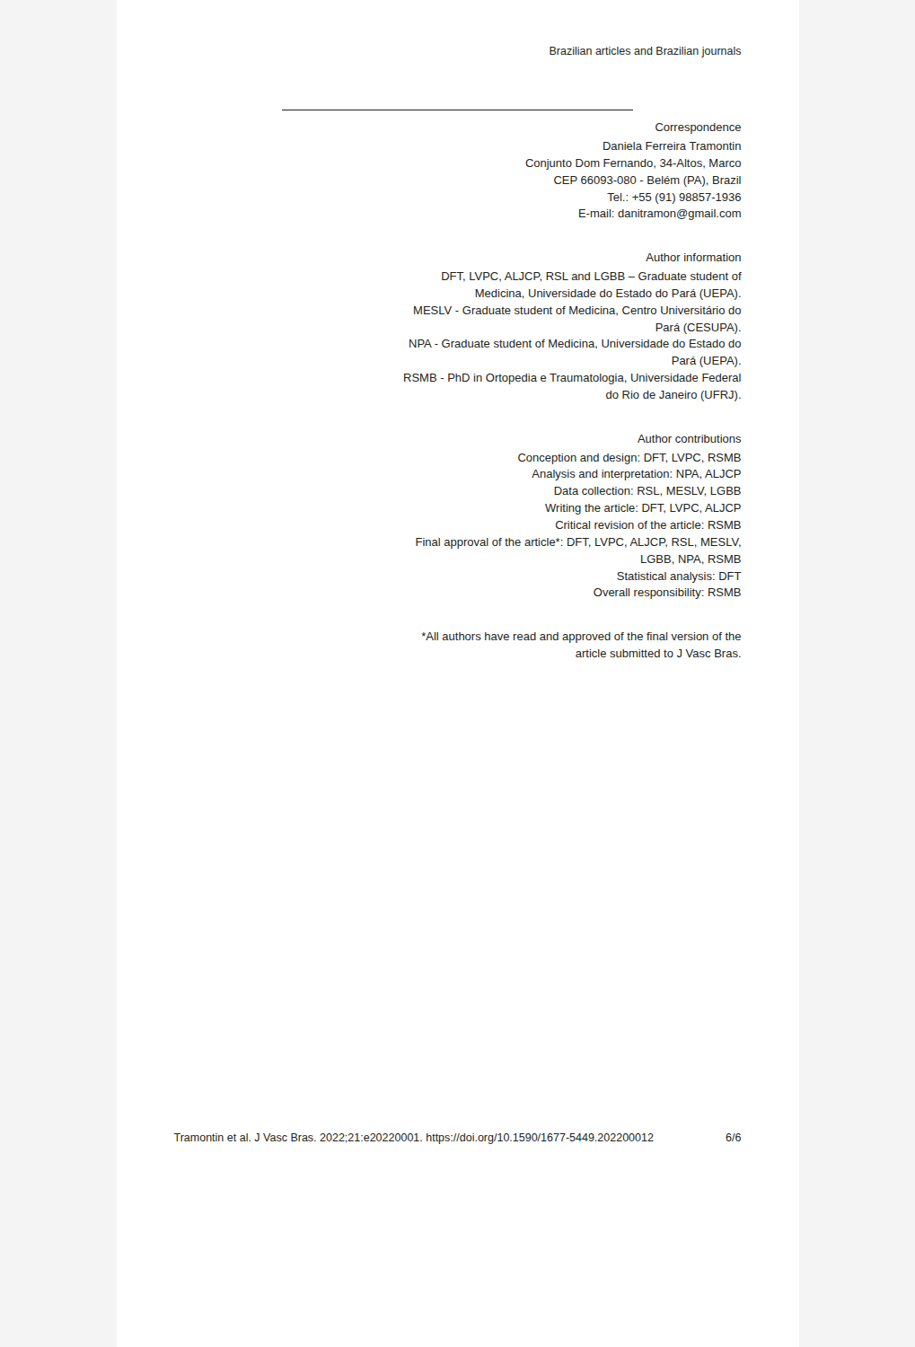Brazilian articles and Brazilian journals
Correspondence
Daniela Ferreira Tramontin
Conjunto Dom Fernando, 34-Altos, Marco
CEP 66093-080 - Belém (PA), Brazil
Tel.: +55 (91) 98857-1936
E-mail: danitramon@gmail.com
Author information
DFT, LVPC, ALJCP, RSL and LGBB – Graduate student of Medicina, Universidade do Estado do Pará (UEPA).
MESLV - Graduate student of Medicina, Centro Universitário do Pará (CESUPA).
NPA - Graduate student of Medicina, Universidade do Estado do Pará (UEPA).
RSMB - PhD in Ortopedia e Traumatologia, Universidade Federal do Rio de Janeiro (UFRJ).
Author contributions
Conception and design: DFT, LVPC, RSMB
Analysis and interpretation: NPA, ALJCP
Data collection: RSL, MESLV, LGBB
Writing the article: DFT, LVPC, ALJCP
Critical revision of the article: RSMB
Final approval of the article*: DFT, LVPC, ALJCP, RSL, MESLV, LGBB, NPA, RSMB
Statistical analysis: DFT
Overall responsibility: RSMB
*All authors have read and approved of the final version of the article submitted to J Vasc Bras.
Tramontin et al. J Vasc Bras. 2022;21:e20220001. https://doi.org/10.1590/1677-5449.202200012
6/6